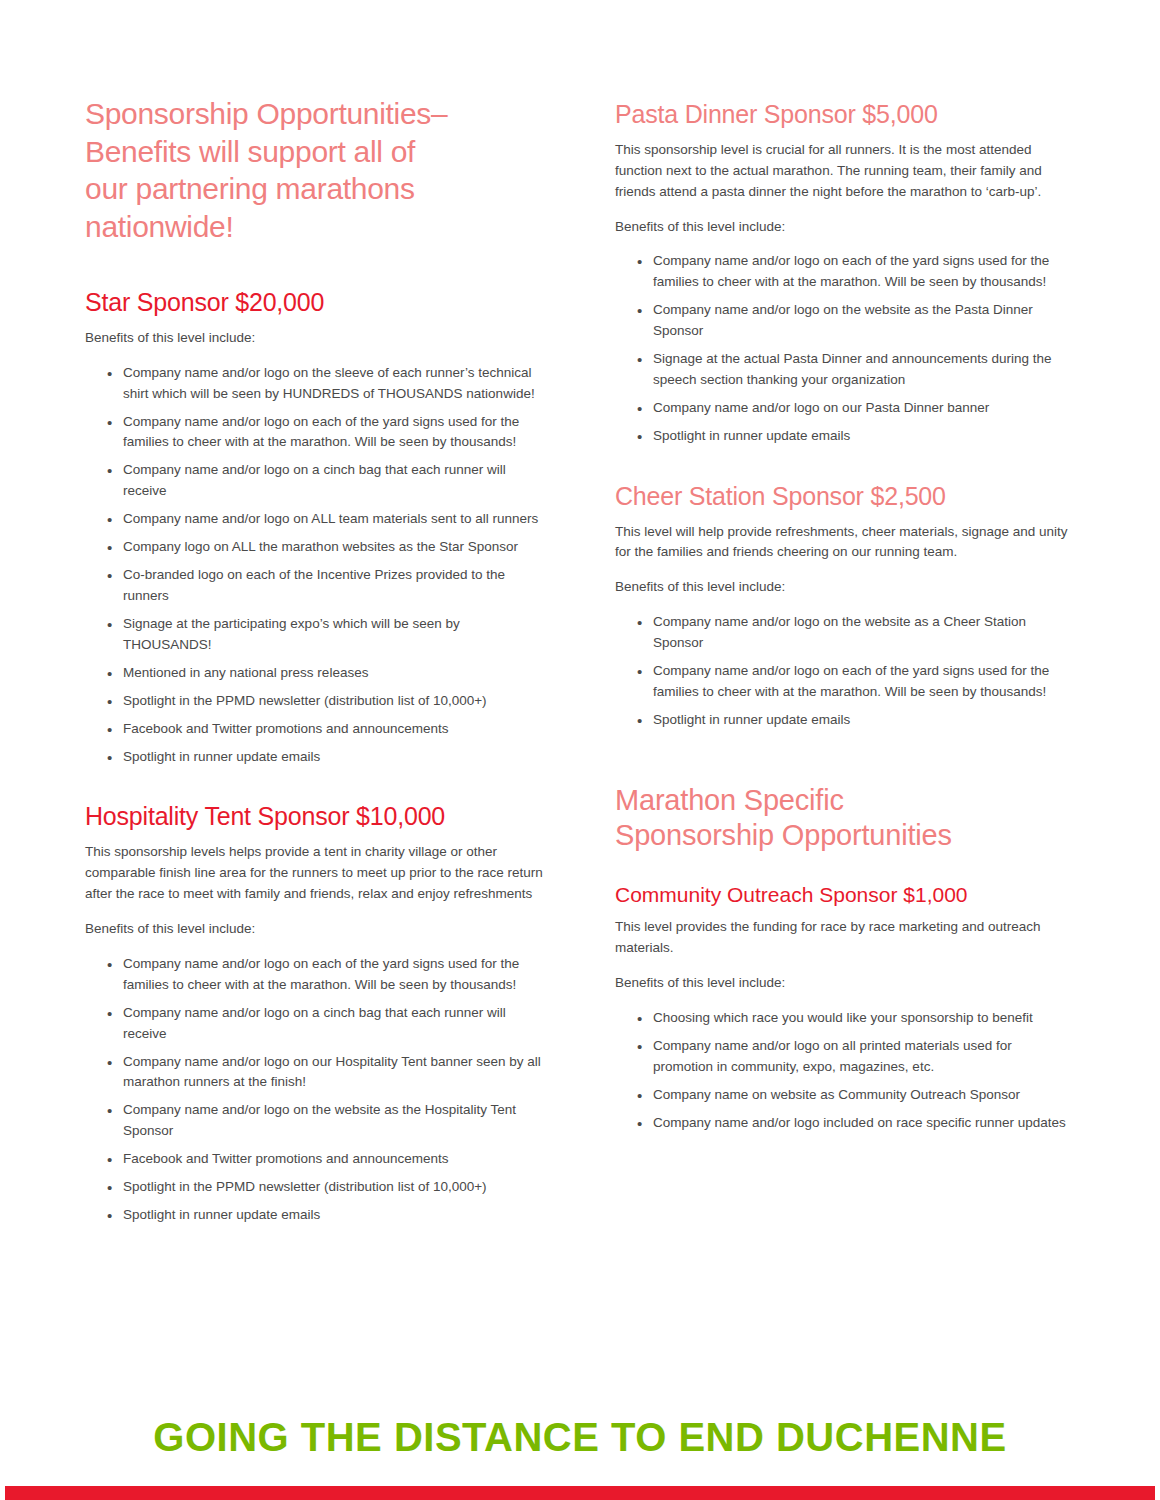Sponsorship Opportunities–
Benefits will support all of
our partnering marathons
nationwide!
Star Sponsor $20,000
Benefits of this level include:
Company name and/or logo on the sleeve of each runner’s technical shirt which will be seen by HUNDREDS of THOUSANDS nationwide!
Company name and/or logo on each of the yard signs used for the families to cheer with at the marathon. Will be seen by thousands!
Company name and/or logo on a cinch bag that each runner will receive
Company name and/or logo on ALL team materials sent to all runners
Company logo on ALL the marathon websites as the Star Sponsor
Co-branded logo on each of the Incentive Prizes provided to the runners
Signage at the participating expo’s which will be seen by THOUSANDS!
Mentioned in any national press releases
Spotlight in the PPMD newsletter (distribution list of 10,000+)
Facebook and Twitter promotions and announcements
Spotlight in runner update emails
Hospitality Tent Sponsor $10,000
This sponsorship levels helps provide a tent in charity village or other comparable finish line area for the runners to meet up prior to the race return after the race to meet with family and friends, relax and enjoy refreshments
Benefits of this level include:
Company name and/or logo on each of the yard signs used for the families to cheer with at the marathon. Will be seen by thousands!
Company name and/or logo on a cinch bag that each runner will receive
Company name and/or logo on our Hospitality Tent banner seen by all marathon runners at the finish!
Company name and/or logo on the website as the Hospitality Tent Sponsor
Facebook and Twitter promotions and announcements
Spotlight in the PPMD newsletter (distribution list of 10,000+)
Spotlight in runner update emails
Pasta Dinner Sponsor $5,000
This sponsorship level is crucial for all runners. It is the most attended function next to the actual marathon. The running team, their family and friends attend a pasta dinner the night before the marathon to ‘carb-up’.
Benefits of this level include:
Company name and/or logo on each of the yard signs used for the families to cheer with at the marathon. Will be seen by thousands!
Company name and/or logo on the website as the Pasta Dinner Sponsor
Signage at the actual Pasta Dinner and announcements during the speech section thanking your organization
Company name and/or logo on our Pasta Dinner banner
Spotlight in runner update emails
Cheer Station Sponsor $2,500
This level will help provide refreshments, cheer materials, signage and unity for the families and friends cheering on our running team.
Benefits of this level include:
Company name and/or logo on the website as a Cheer Station Sponsor
Company name and/or logo on each of the yard signs used for the families to cheer with at the marathon. Will be seen by thousands!
Spotlight in runner update emails
Marathon Specific
Sponsorship Opportunities
Community Outreach Sponsor $1,000
This level provides the funding for race by race marketing and outreach materials.
Benefits of this level include:
Choosing which race you would like your sponsorship to benefit
Company name and/or logo on all printed materials used for promotion in community, expo, magazines, etc.
Company name on website as Community Outreach Sponsor
Company name and/or logo included on race specific runner updates
GOING THE DISTANCE TO END DUCHENNE